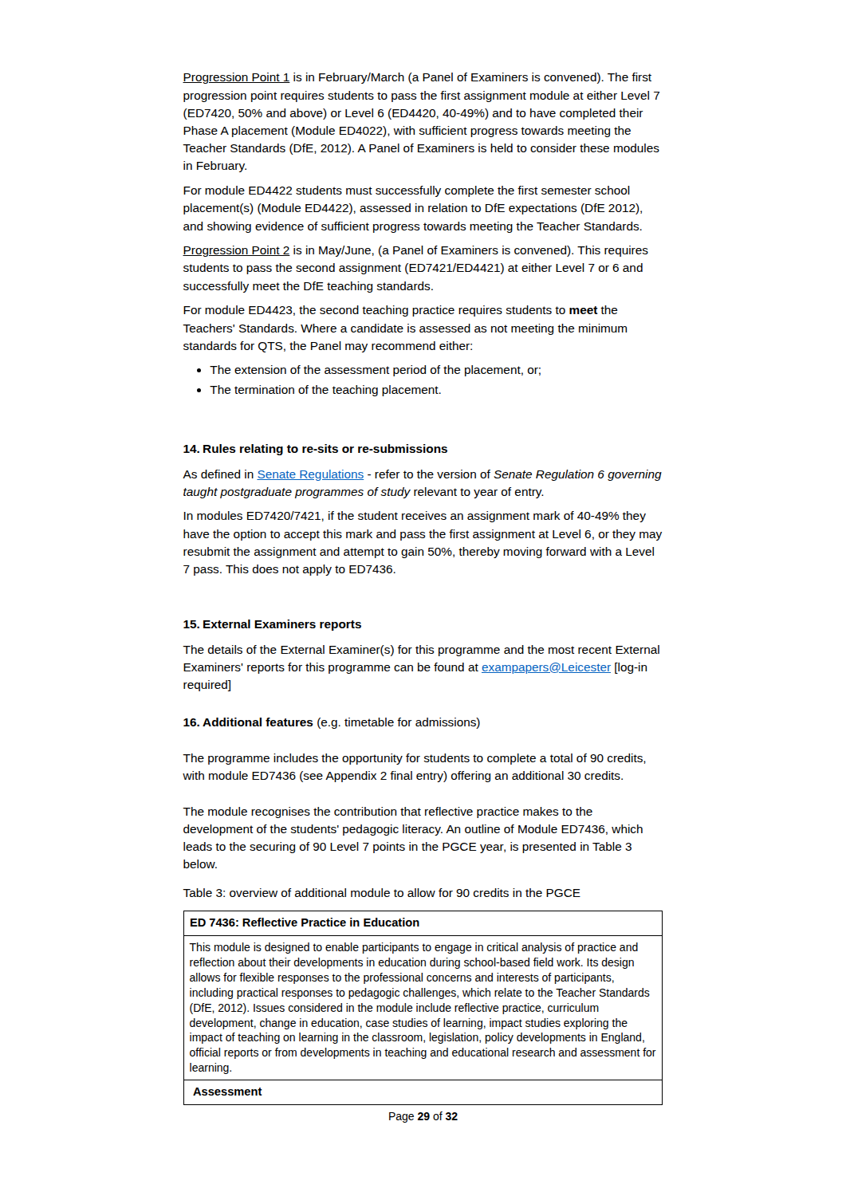Progression Point 1 is in February/March (a Panel of Examiners is convened). The first progression point requires students to pass the first assignment module at either Level 7 (ED7420, 50% and above) or Level 6 (ED4420, 40-49%) and to have completed their Phase A placement (Module ED4022), with sufficient progress towards meeting the Teacher Standards (DfE, 2012). A Panel of Examiners is held to consider these modules in February.
For module ED4422 students must successfully complete the first semester school placement(s) (Module ED4422), assessed in relation to DfE expectations (DfE 2012), and showing evidence of sufficient progress towards meeting the Teacher Standards.
Progression Point 2 is in May/June, (a Panel of Examiners is convened). This requires students to pass the second assignment (ED7421/ED4421) at either Level 7 or 6 and successfully meet the DfE teaching standards.
For module ED4423, the second teaching practice requires students to meet the Teachers' Standards. Where a candidate is assessed as not meeting the minimum standards for QTS, the Panel may recommend either:
The extension of the assessment period of the placement, or;
The termination of the teaching placement.
14. Rules relating to re-sits or re-submissions
As defined in Senate Regulations - refer to the version of Senate Regulation 6 governing taught postgraduate programmes of study relevant to year of entry.
In modules ED7420/7421, if the student receives an assignment mark of 40-49% they have the option to accept this mark and pass the first assignment at Level 6, or they may resubmit the assignment and attempt to gain 50%, thereby moving forward with a Level 7 pass. This does not apply to ED7436.
15. External Examiners reports
The details of the External Examiner(s) for this programme and the most recent External Examiners' reports for this programme can be found at exampapers@Leicester [log-in required]
16. Additional features (e.g. timetable for admissions)
The programme includes the opportunity for students to complete a total of 90 credits, with module ED7436 (see Appendix 2 final entry) offering an additional 30 credits.
The module recognises the contribution that reflective practice makes to the development of the students' pedagogic literacy. An outline of Module ED7436, which leads to the securing of 90 Level 7 points in the PGCE year, is presented in Table 3 below.
Table 3: overview of additional module to allow for 90 credits in the PGCE
| ED 7436: Reflective Practice in Education |
| This module is designed to enable participants to engage in critical analysis of practice and reflection about their developments in education during school-based field work. Its design allows for flexible responses to the professional concerns and interests of participants, including practical responses to pedagogic challenges, which relate to the Teacher Standards (DfE, 2012). Issues considered in the module include reflective practice, curriculum development, change in education, case studies of learning, impact studies exploring the impact of teaching on learning in the classroom, legislation, policy developments in England, official reports or from developments in teaching and educational research and assessment for learning. |
| Assessment |
Page 29 of 32